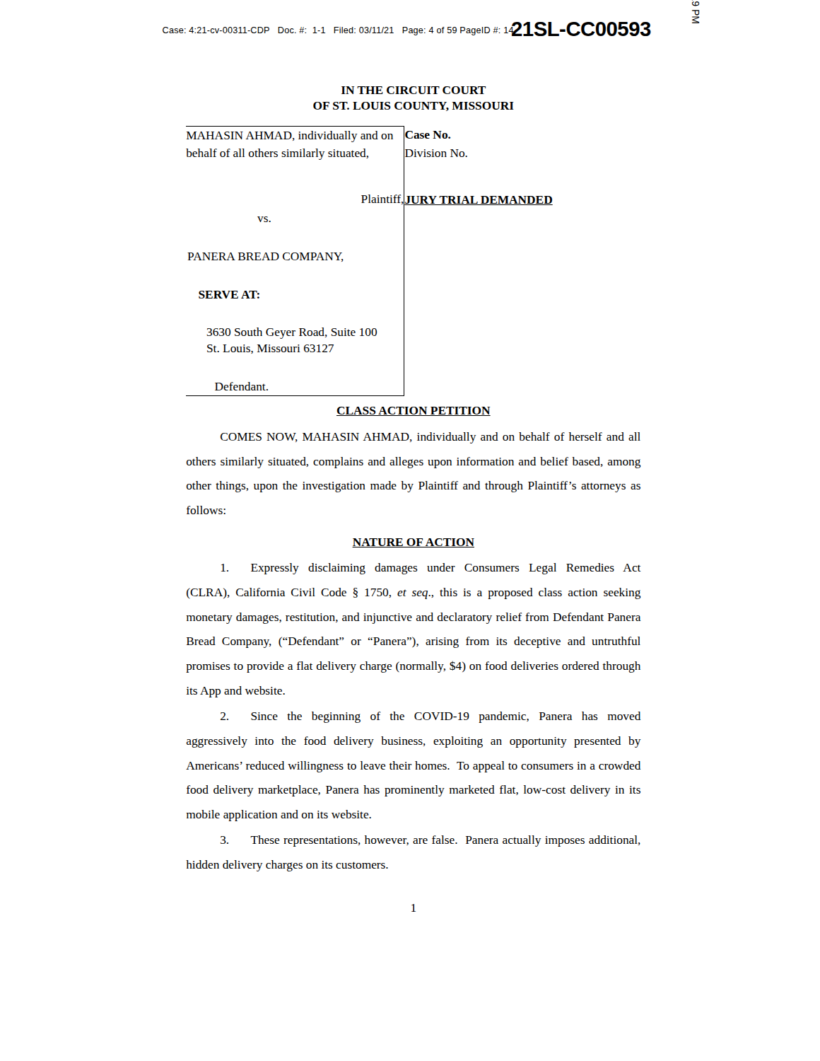Case: 4:21-cv-00311-CDP Doc. #: 1-1 Filed: 03/11/21 Page: 4 of 59 PageID #: 14 21SL-CC00593
Electronically Filed - St Louis County - February 08, 2021 - 08:19 PM
IN THE CIRCUIT COURT
OF ST. LOUIS COUNTY, MISSOURI
| MAHASIN AHMAD, individually and on behalf of all others similarly situated, Plaintiff, vs. PANERA BREAD COMPANY, SERVE AT: 3630 South Geyer Road, Suite 100 St. Louis, Missouri 63127 Defendant. | Case No. Division No. JURY TRIAL DEMANDED |
CLASS ACTION PETITION
COMES NOW, MAHASIN AHMAD, individually and on behalf of herself and all others similarly situated, complains and alleges upon information and belief based, among other things, upon the investigation made by Plaintiff and through Plaintiff’s attorneys as follows:
NATURE OF ACTION
1. Expressly disclaiming damages under Consumers Legal Remedies Act (CLRA), California Civil Code § 1750, et seq., this is a proposed class action seeking monetary damages, restitution, and injunctive and declaratory relief from Defendant Panera Bread Company, (“Defendant” or “Panera”), arising from its deceptive and untruthful promises to provide a flat delivery charge (normally, $4) on food deliveries ordered through its App and website.
2. Since the beginning of the COVID-19 pandemic, Panera has moved aggressively into the food delivery business, exploiting an opportunity presented by Americans’ reduced willingness to leave their homes. To appeal to consumers in a crowded food delivery marketplace, Panera has prominently marketed flat, low-cost delivery in its mobile application and on its website.
3. These representations, however, are false. Panera actually imposes additional, hidden delivery charges on its customers.
1